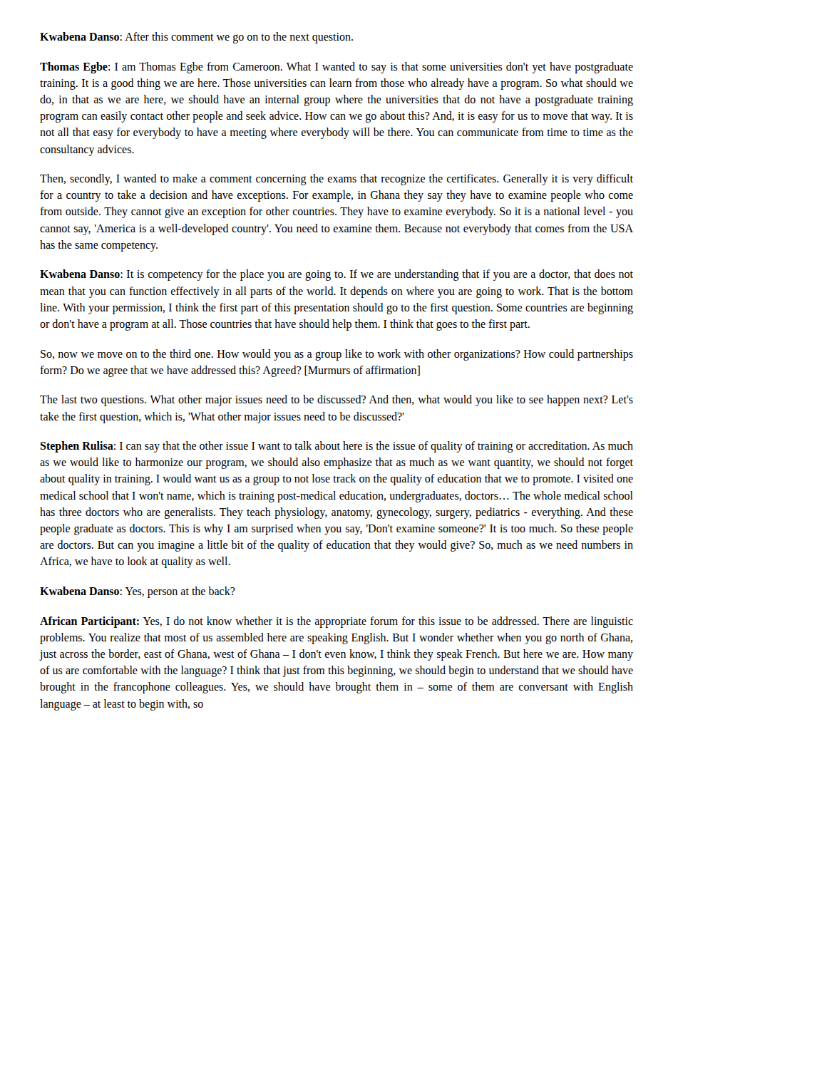Kwabena Danso: After this comment we go on to the next question.
Thomas Egbe: I am Thomas Egbe from Cameroon. What I wanted to say is that some universities don't yet have postgraduate training. It is a good thing we are here. Those universities can learn from those who already have a program. So what should we do, in that as we are here, we should have an internal group where the universities that do not have a postgraduate training program can easily contact other people and seek advice. How can we go about this? And, it is easy for us to move that way. It is not all that easy for everybody to have a meeting where everybody will be there. You can communicate from time to time as the consultancy advices.
Then, secondly, I wanted to make a comment concerning the exams that recognize the certificates. Generally it is very difficult for a country to take a decision and have exceptions. For example, in Ghana they say they have to examine people who come from outside. They cannot give an exception for other countries. They have to examine everybody. So it is a national level - you cannot say, 'America is a well-developed country'. You need to examine them. Because not everybody that comes from the USA has the same competency.
Kwabena Danso: It is competency for the place you are going to. If we are understanding that if you are a doctor, that does not mean that you can function effectively in all parts of the world. It depends on where you are going to work. That is the bottom line. With your permission, I think the first part of this presentation should go to the first question. Some countries are beginning or don't have a program at all. Those countries that have should help them. I think that goes to the first part.
So, now we move on to the third one. How would you as a group like to work with other organizations? How could partnerships form? Do we agree that we have addressed this? Agreed? [Murmurs of affirmation]
The last two questions. What other major issues need to be discussed? And then, what would you like to see happen next? Let's take the first question, which is, 'What other major issues need to be discussed?'
Stephen Rulisa: I can say that the other issue I want to talk about here is the issue of quality of training or accreditation. As much as we would like to harmonize our program, we should also emphasize that as much as we want quantity, we should not forget about quality in training. I would want us as a group to not lose track on the quality of education that we to promote. I visited one medical school that I won't name, which is training post-medical education, undergraduates, doctors… The whole medical school has three doctors who are generalists. They teach physiology, anatomy, gynecology, surgery, pediatrics - everything. And these people graduate as doctors. This is why I am surprised when you say, 'Don't examine someone?' It is too much. So these people are doctors. But can you imagine a little bit of the quality of education that they would give? So, much as we need numbers in Africa, we have to look at quality as well.
Kwabena Danso: Yes, person at the back?
African Participant: Yes, I do not know whether it is the appropriate forum for this issue to be addressed. There are linguistic problems. You realize that most of us assembled here are speaking English. But I wonder whether when you go north of Ghana, just across the border, east of Ghana, west of Ghana – I don't even know, I think they speak French. But here we are. How many of us are comfortable with the language? I think that just from this beginning, we should begin to understand that we should have brought in the francophone colleagues. Yes, we should have brought them in – some of them are conversant with English language – at least to begin with, so